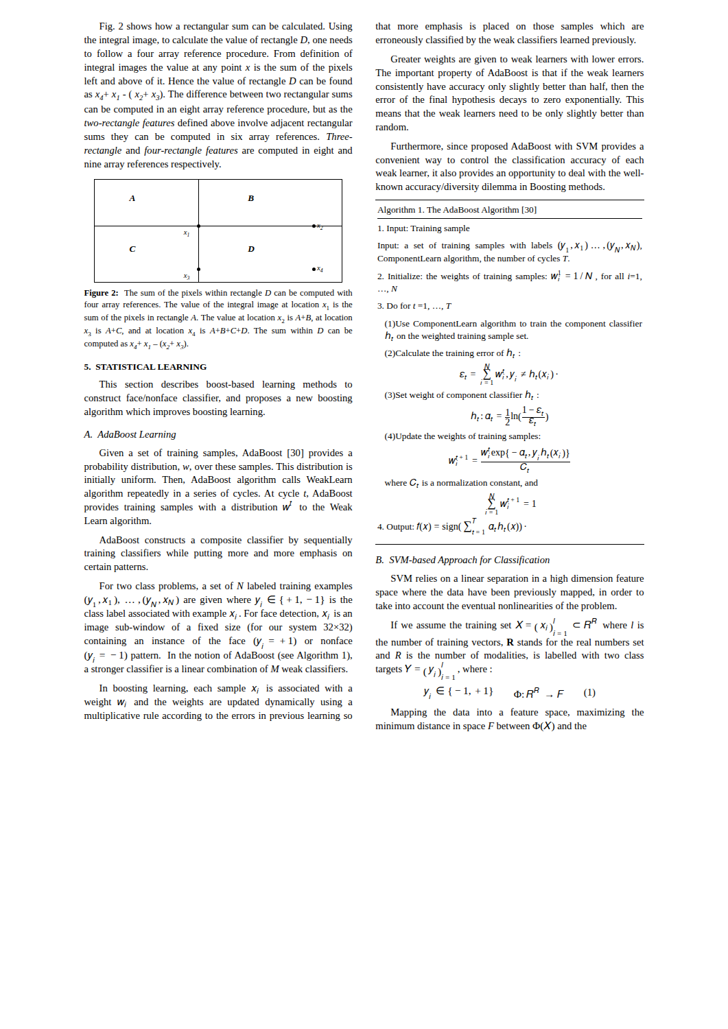Fig. 2 shows how a rectangular sum can be calculated. Using the integral image, to calculate the value of rectangle D, one needs to follow a four array reference procedure. From definition of integral images the value at any point x is the sum of the pixels left and above of it. Hence the value of rectangle D can be found as x4+ x1 - ( x2+ x3). The difference between two rectangular sums can be computed in an eight array reference procedure, but as the two-rectangle features defined above involve adjacent rectangular sums they can be computed in six array references. Three-rectangle and four-rectangle features are computed in eight and nine array references respectively.
A
B
C
D
x1
x2
x3
x4
Figure 2: The sum of the pixels within rectangle D can be computed with four array references. The value of the integral image at location x1 is the sum of the pixels in rectangle A. The value at location x2 is A+B, at location x3 is A+C, and at location x4 is A+B+C+D. The sum within D can be computed as x4+ x1 – (x2+ x3).
5. Statistical Learning
This section describes boost-based learning methods to construct face/nonface classifier, and proposes a new boosting algorithm which improves boosting learning.
A. AdaBoost Learning
Given a set of training samples, AdaBoost [30] provides a probability distribution, w, over these samples. This distribution is initially uniform. Then, AdaBoost algorithm calls WeakLearn algorithm repeatedly in a series of cycles. At cycle t, AdaBoost provides training samples with a distribution wt to the Weak Learn algorithm.
AdaBoost constructs a composite classifier by sequentially training classifiers while putting more and more emphasis on certain patterns.
For two class problems, a set of N labeled training examples (y1,x1),…,(yN,xN) are given where yi∈{+1,−1} is the class label associated with example xi. For face detection, xi is an image sub-window of a fixed size (for our system 32×32) containing an instance of the face (yi=+1) or nonface (yi=−1) pattern. In the notion of AdaBoost (see Algorithm 1), a stronger classifier is a linear combination of M weak classifiers.
In boosting learning, each sample xi is associated with a weight wi and the weights are updated dynamically using a multiplicative rule according to the errors in previous learning so that more emphasis is placed on those samples which are erroneously classified by the weak classifiers learned previously.
Greater weights are given to weak learners with lower errors. The important property of AdaBoost is that if the weak learners consistently have accuracy only slightly better than half, then the error of the final hypothesis decays to zero exponentially. This means that the weak learners need to be only slightly better than random.
Furthermore, since proposed AdaBoost with SVM provides a convenient way to control the classification accuracy of each weak learner, it also provides an opportunity to deal with the well-known accuracy/diversity dilemma in Boosting methods.
Algorithm 1. The AdaBoost Algorithm [30]
1. Input: Training sample
Input: a set of training samples with labels (y1,x1)…,(yN,xN), ComponentLearn algorithm, the number of cycles T.
2. Initialize: the weights of training samples: wi1=1/N , for all i=1, …, N
3. Do for t =1, …, T
(1)Use ComponentLearn algorithm to train the component classifier ht on the weighted training sample set.
(2)Calculate the training error of ht :
εt= ∑i=1N wit, yi≠ht(xi)·
(3)Set weight of component classifier ht :
ht:αt= 12ln (1−εtεt)
(4)Update the weights of training samples:
wit+1= witexp{−αt,yiht(xi)} Ct
where Ct is a normalization constant, and
∑i=1N wit+1=1
4. Output: f(x)=sign(∑t=1Tαtht(x))·
B. SVM-based Approach for Classification
SVM relies on a linear separation in a high dimension feature space where the data have been previously mapped, in order to take into account the eventual nonlinearities of the problem.
If we assume the training set X=(xi)i=1l⊂RR where l is the number of training vectors, R stands for the real numbers set and R is the number of modalities, is labelled with two class targets Y=(yi)i=1l, where :
yi∈{−1,+1} Φ:RR→F (1)
Mapping the data into a feature space, maximizing the minimum distance in space F between Φ(X) and the